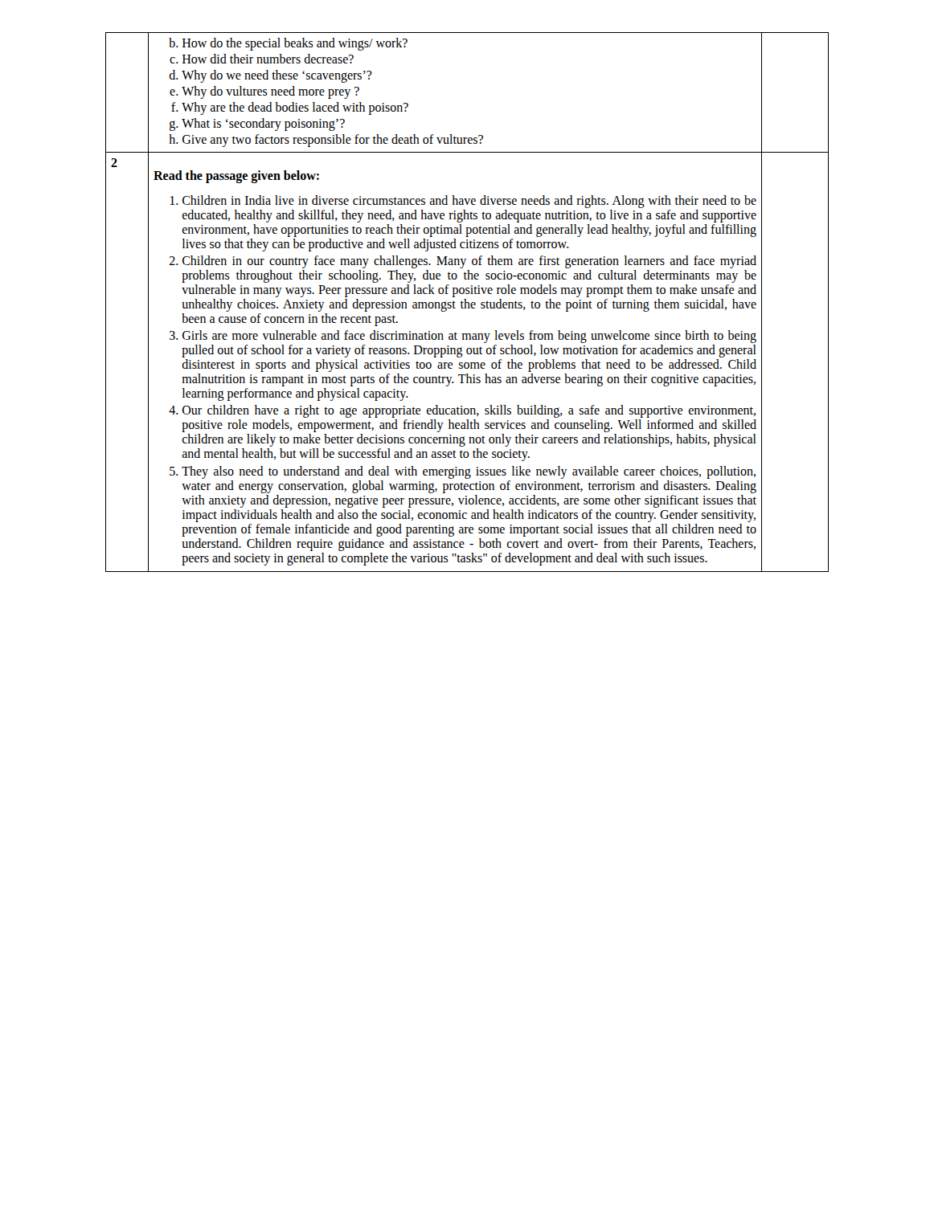| | How do the special beaks and wings/ work? How did their numbers decrease? Why do we need these ‘scavengers’? Why do vultures need more prey ? Why are the dead bodies laced with poison? What is ‘secondary poisoning’? Give any two factors responsible for the death of vultures? | |
| 2 | Read the passage given below: Children in India live in diverse circumstances and have diverse needs and rights. Along with their need to be educated, healthy and skillful, they need, and have rights to adequate nutrition, to live in a safe and supportive environment, have opportunities to reach their optimal potential and generally lead healthy, joyful and fulfilling lives so that they can be productive and well adjusted citizens of tomorrow. Children in our country face many challenges. Many of them are first generation learners and face myriad problems throughout their schooling. They, due to the socio-economic and cultural determinants may be vulnerable in many ways. Peer pressure and lack of positive role models may prompt them to make unsafe and unhealthy choices. Anxiety and depression amongst the students, to the point of turning them suicidal, have been a cause of concern in the recent past. Girls are more vulnerable and face discrimination at many levels from being unwelcome since birth to being pulled out of school for a variety of reasons. Dropping out of school, low motivation for academics and general disinterest in sports and physical activities too are some of the problems that need to be addressed. Child malnutrition is rampant in most parts of the country. This has an adverse bearing on their cognitive capacities, learning performance and physical capacity. Our children have a right to age appropriate education, skills building, a safe and supportive environment, positive role models, empowerment, and friendly health services and counseling. Well informed and skilled children are likely to make better decisions concerning not only their careers and relationships, habits, physical and mental health, but will be successful and an asset to the society. They also need to understand and deal with emerging issues like newly available career choices, pollution, water and energy conservation, global warming, protection of environment, terrorism and disasters. Dealing with anxiety and depression, negative peer pressure, violence, accidents, are some other significant issues that impact individuals health and also the social, economic and health indicators of the country. Gender sensitivity, prevention of female infanticide and good parenting are some important social issues that all children need to understand. Children require guidance and assistance - both covert and overt- from their Parents, Teachers, peers and society in general to complete the various "tasks" of development and deal with such issues. | |